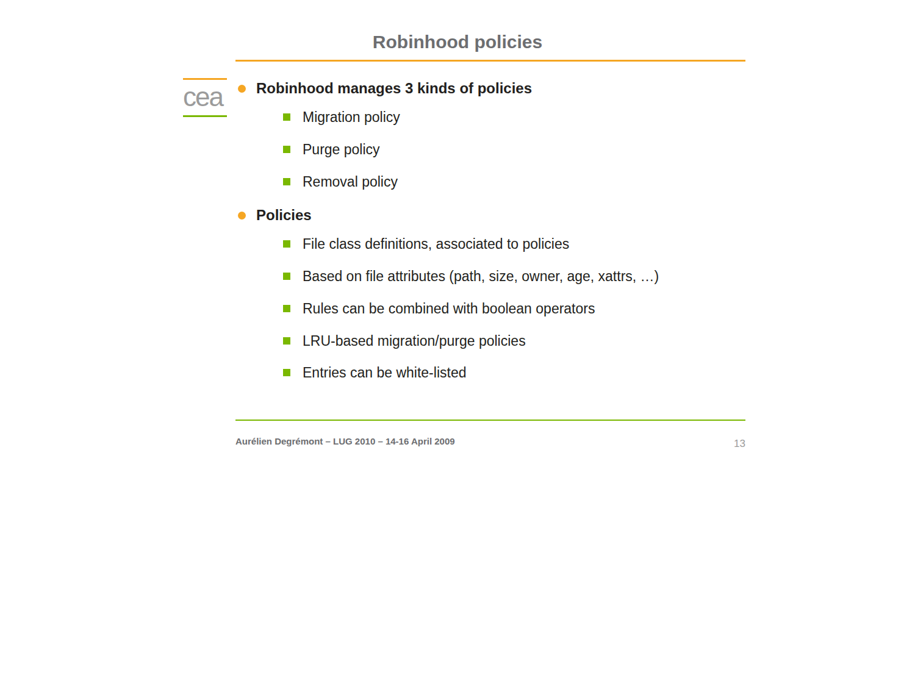Robinhood policies
cea
Robinhood manages 3 kinds of policies
Migration policy
Purge policy
Removal policy
Policies
File class definitions, associated to policies
Based on file attributes (path, size, owner, age, xattrs, …)
Rules can be combined with boolean operators
LRU-based migration/purge policies
Entries can be white-listed
Aurélien Degrémont – LUG 2010 – 14-16 April 2009
13